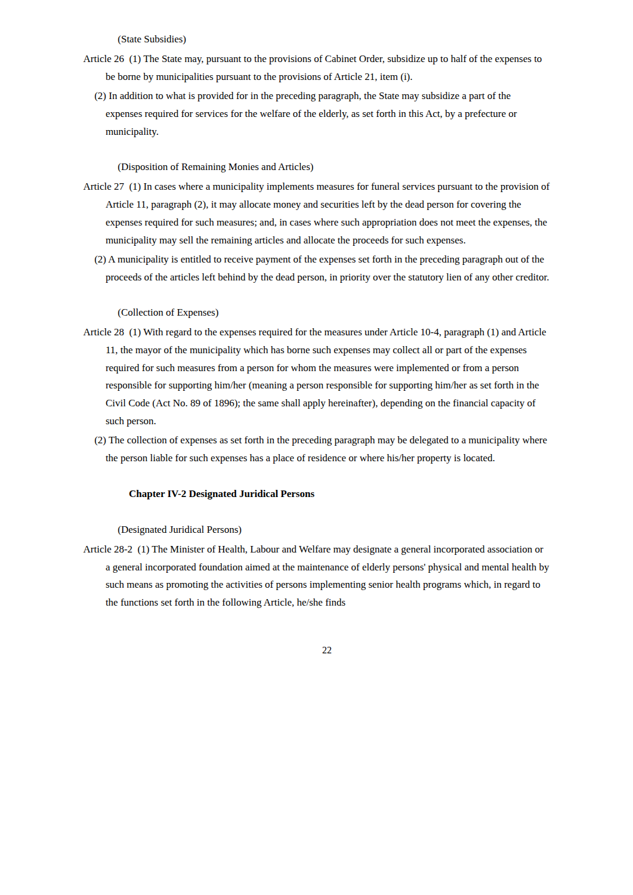(State Subsidies)
Article 26 (1) The State may, pursuant to the provisions of Cabinet Order, subsidize up to half of the expenses to be borne by municipalities pursuant to the provisions of Article 21, item (i).
(2) In addition to what is provided for in the preceding paragraph, the State may subsidize a part of the expenses required for services for the welfare of the elderly, as set forth in this Act, by a prefecture or municipality.
(Disposition of Remaining Monies and Articles)
Article 27 (1) In cases where a municipality implements measures for funeral services pursuant to the provision of Article 11, paragraph (2), it may allocate money and securities left by the dead person for covering the expenses required for such measures; and, in cases where such appropriation does not meet the expenses, the municipality may sell the remaining articles and allocate the proceeds for such expenses.
(2) A municipality is entitled to receive payment of the expenses set forth in the preceding paragraph out of the proceeds of the articles left behind by the dead person, in priority over the statutory lien of any other creditor.
(Collection of Expenses)
Article 28 (1) With regard to the expenses required for the measures under Article 10-4, paragraph (1) and Article 11, the mayor of the municipality which has borne such expenses may collect all or part of the expenses required for such measures from a person for whom the measures were implemented or from a person responsible for supporting him/her (meaning a person responsible for supporting him/her as set forth in the Civil Code (Act No. 89 of 1896); the same shall apply hereinafter), depending on the financial capacity of such person.
(2) The collection of expenses as set forth in the preceding paragraph may be delegated to a municipality where the person liable for such expenses has a place of residence or where his/her property is located.
Chapter IV-2 Designated Juridical Persons
(Designated Juridical Persons)
Article 28-2 (1) The Minister of Health, Labour and Welfare may designate a general incorporated association or a general incorporated foundation aimed at the maintenance of elderly persons' physical and mental health by such means as promoting the activities of persons implementing senior health programs which, in regard to the functions set forth in the following Article, he/she finds
22